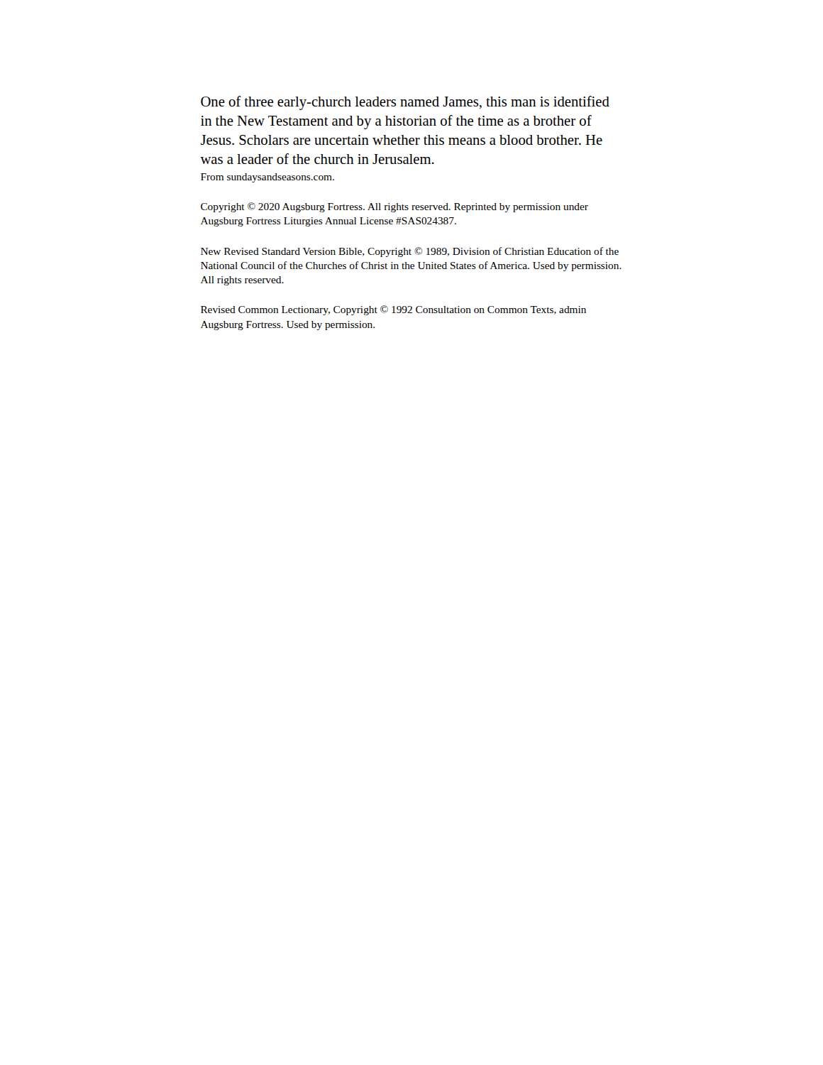One of three early-church leaders named James, this man is identified in the New Testament and by a historian of the time as a brother of Jesus. Scholars are uncertain whether this means a blood brother. He was a leader of the church in Jerusalem.
From sundaysandseasons.com.
Copyright © 2020 Augsburg Fortress. All rights reserved. Reprinted by permission under Augsburg Fortress Liturgies Annual License #SAS024387.
New Revised Standard Version Bible, Copyright © 1989, Division of Christian Education of the National Council of the Churches of Christ in the United States of America. Used by permission. All rights reserved.
Revised Common Lectionary, Copyright © 1992 Consultation on Common Texts, admin Augsburg Fortress. Used by permission.